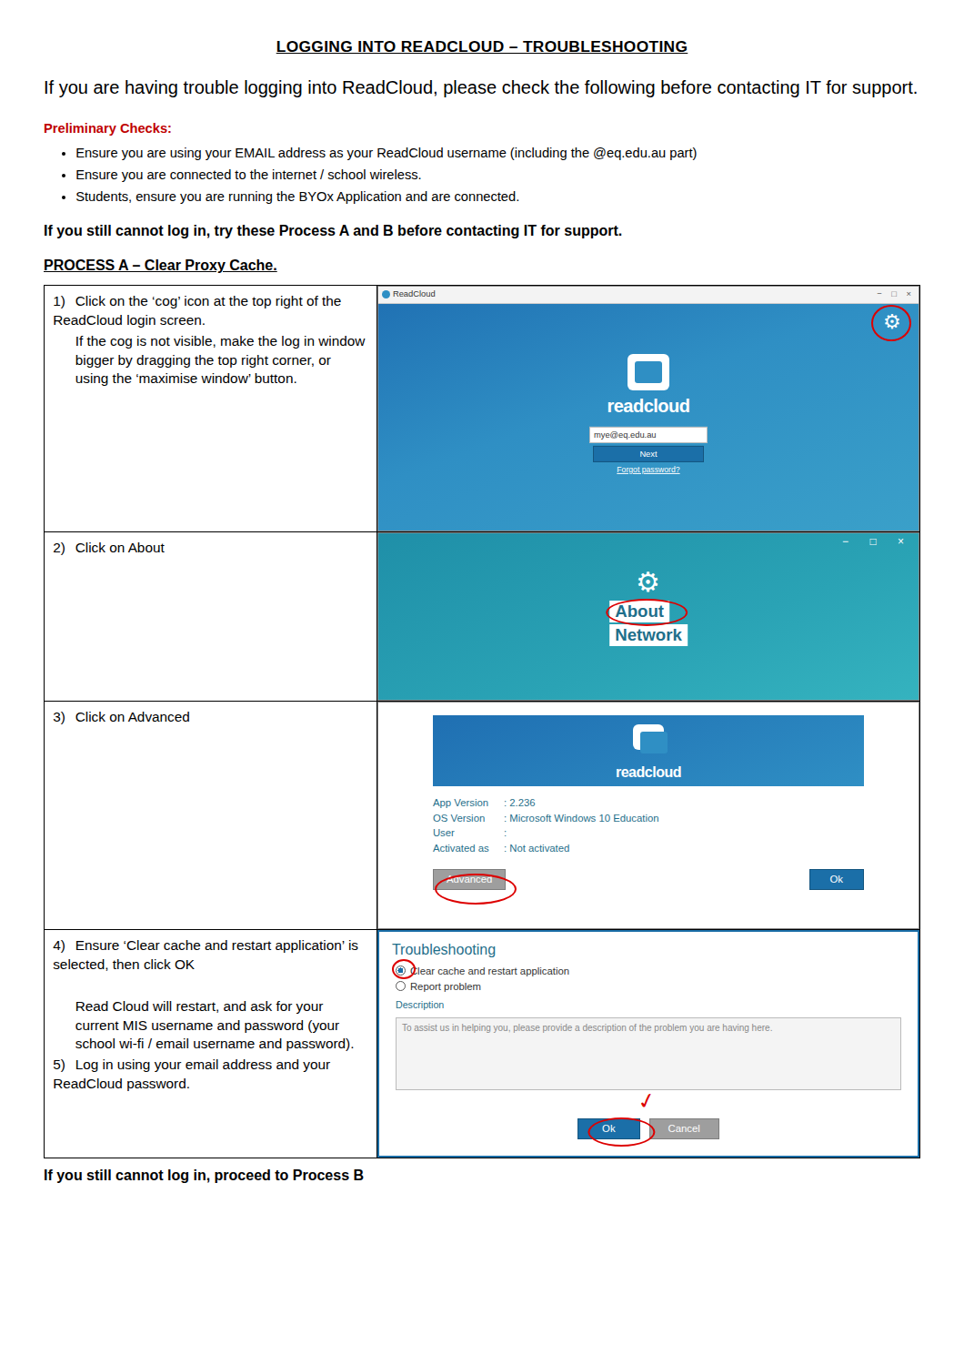LOGGING INTO READCLOUD – TROUBLESHOOTING
If you are having trouble logging into ReadCloud, please check the following before contacting IT for support.
Preliminary Checks:
Ensure you are using your EMAIL address as your ReadCloud username (including the @eq.edu.au part)
Ensure you are connected to the internet / school wireless.
Students, ensure you are running the BYOx Application and are connected.
If you still cannot log in, try these Process A and B before contacting IT for support.
PROCESS A – Clear Proxy Cache.
| 1) Click on the ‘cog’ icon at the top right of the ReadCloud login screen. If the cog is not visible, make the log in window bigger by dragging the top right corner, or using the ‘maximise window’ button. | ReadCloud − □ × ⚙ readcloud mye@eq.edu.au Next Forgot password? |
| 2) Click on About | − □ × ⚙ About Network |
| 3) Click on Advanced | readcloud App Version : 2.236 OS Version : Microsoft Windows 10 Education User : Activated as : Not activated Advanced Ok |
| 4) Ensure ‘Clear cache and restart application’ is selected, then click OK Read Cloud will restart, and ask for your current MIS username and password (your school wi-fi / email username and password). 5) Log in using your email address and your ReadCloud password. | Troubleshooting Clear cache and restart application Report problem Description To assist us in helping you, please provide a description of the problem you are having here. Ok Cancel ✓ |
If you still cannot log in, proceed to Process B